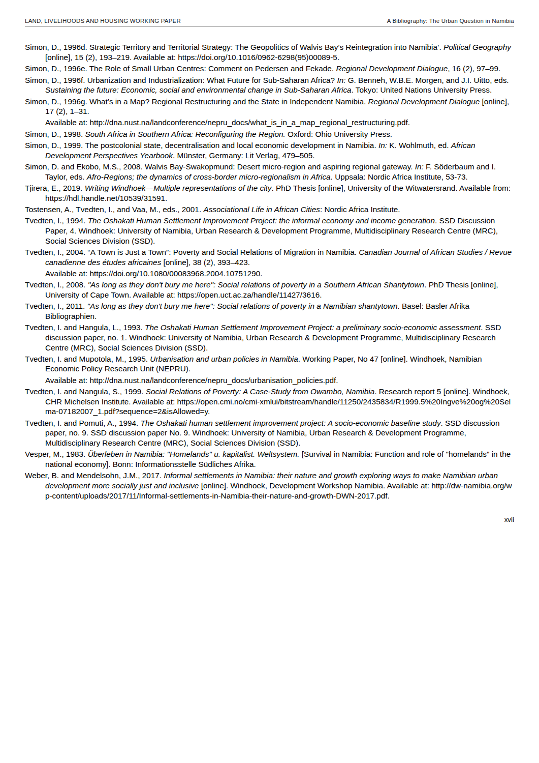Land, Livelihoods and Housing Working Paper A Bibliography: The Urban Question in Namibia
Simon, D., 1996d. Strategic Territory and Territorial Strategy: The Geopolitics of Walvis Bay’s Reintegration into Namibia’. Political Geography [online], 15 (2), 193–219. Available at: https://doi.org/10.1016/0962-6298(95)00089-5.
Simon, D., 1996e. The Role of Small Urban Centres: Comment on Pedersen and Fekade. Regional Development Dialogue, 16 (2), 97–99.
Simon, D., 1996f. Urbanization and Industrialization: What Future for Sub-Saharan Africa? In: G. Benneh, W.B.E. Morgen, and J.I. Uitto, eds. Sustaining the future: Economic, social and environmental change in Sub-Saharan Africa. Tokyo: United Nations University Press.
Simon, D., 1996g. What’s in a Map? Regional Restructuring and the State in Independent Namibia. Regional Development Dialogue [online], 17 (2), 1–31.
Available at: http://dna.nust.na/landconference/nepru_docs/what_is_in_a_map_regional_restructuring.pdf.
Simon, D., 1998. South Africa in Southern Africa: Reconfiguring the Region. Oxford: Ohio University Press.
Simon, D., 1999. The postcolonial state, decentralisation and local economic development in Namibia. In: K. Wohlmuth, ed. African Development Perspectives Yearbook. Münster, Germany: Lit Verlag, 479–505.
Simon, D. and Ekobo, M.S., 2008. Walvis Bay-Swakopmund: Desert micro-region and aspiring regional gateway. In: F. Söderbaum and I. Taylor, eds. Afro-Regions; the dynamics of cross-border micro-regionalism in Africa. Uppsala: Nordic Africa Institute, 53-73.
Tjirera, E., 2019. Writing Windhoek—Multiple representations of the city. PhD Thesis [online], University of the Witwatersrand. Available from: https://hdl.handle.net/10539/31591.
Tostensen, A., Tvedten, I., and Vaa, M., eds., 2001. Associational Life in African Cities: Nordic Africa Institute.
Tvedten, I., 1994. The Oshakati Human Settlement Improvement Project: the informal economy and income generation. SSD Discussion Paper, 4. Windhoek: University of Namibia, Urban Research & Development Programme, Multidisciplinary Research Centre (MRC), Social Sciences Division (SSD).
Tvedten, I., 2004. “A Town is Just a Town”: Poverty and Social Relations of Migration in Namibia. Canadian Journal of African Studies / Revue canadienne des études africaines [online], 38 (2), 393–423.
Available at: https://doi.org/10.1080/00083968.2004.10751290.
Tvedten, I., 2008. "As long as they don't bury me here": Social relations of poverty in a Southern African Shantytown. PhD Thesis [online], University of Cape Town. Available at: https://open.uct.ac.za/handle/11427/3616.
Tvedten, I., 2011. "As long as they don't bury me here": Social relations of poverty in a Namibian shantytown. Basel: Basler Afrika Bibliographien.
Tvedten, I. and Hangula, L., 1993. The Oshakati Human Settlement Improvement Project: a preliminary socio-economic assessment. SSD discussion paper, no. 1. Windhoek: University of Namibia, Urban Research & Development Programme, Multidisciplinary Research Centre (MRC), Social Sciences Division (SSD).
Tvedten, I. and Mupotola, M., 1995. Urbanisation and urban policies in Namibia. Working Paper, No 47 [online]. Windhoek, Namibian Economic Policy Research Unit (NEPRU).
Available at: http://dna.nust.na/landconference/nepru_docs/urbanisation_policies.pdf.
Tvedten, I. and Nangula, S., 1999. Social Relations of Poverty: A Case-Study from Owambo, Namibia. Research report 5 [online]. Windhoek, CHR Michelsen Institute. Available at: https://open.cmi.no/cmi-xmlui/bitstream/handle/11250/2435834/R1999.5%20Ingve%20og%20Selma-07182007_1.pdf?sequence=2&isAllowed=y.
Tvedten, I. and Pomuti, A., 1994. The Oshakati human settlement improvement project: A socio-economic baseline study. SSD discussion paper, no. 9. SSD discussion paper No. 9. Windhoek: University of Namibia, Urban Research & Development Programme, Multidisciplinary Research Centre (MRC), Social Sciences Division (SSD).
Vesper, M., 1983. Überleben in Namibia: "Homelands" u. kapitalist. Weltsystem. [Survival in Namibia: Function and role of "homelands" in the national economy]. Bonn: Informationsstelle Südliches Afrika.
Weber, B. and Mendelsohn, J.M., 2017. Informal settlements in Namibia: their nature and growth exploring ways to make Namibian urban development more socially just and inclusive [online]. Windhoek, Development Workshop Namibia. Available at: http://dw-namibia.org/wp-content/uploads/2017/11/Informal-settlements-in-Namibia-their-nature-and-growth-DWN-2017.pdf.
xvii